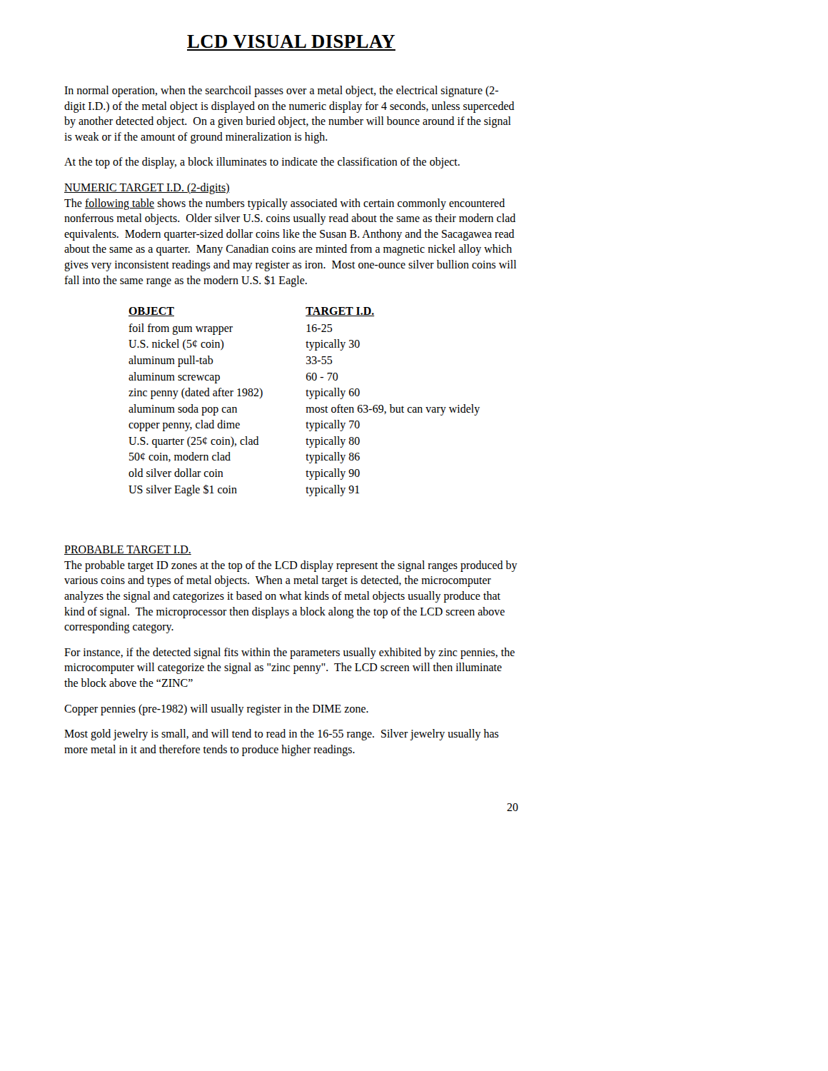LCD VISUAL DISPLAY
In normal operation, when the searchcoil passes over a metal object, the electrical signature (2-digit I.D.) of the metal object is displayed on the numeric display for 4 seconds, unless superceded by another detected object. On a given buried object, the number will bounce around if the signal is weak or if the amount of ground mineralization is high.
At the top of the display, a block illuminates to indicate the classification of the object.
NUMERIC TARGET I.D. (2-digits)
The following table shows the numbers typically associated with certain commonly encountered nonferrous metal objects. Older silver U.S. coins usually read about the same as their modern clad equivalents. Modern quarter-sized dollar coins like the Susan B. Anthony and the Sacagawea read about the same as a quarter. Many Canadian coins are minted from a magnetic nickel alloy which gives very inconsistent readings and may register as iron. Most one-ounce silver bullion coins will fall into the same range as the modern U.S. $1 Eagle.
| OBJECT | TARGET I.D. |
| --- | --- |
| foil from gum wrapper | 16-25 |
| U.S. nickel (5¢ coin) | typically 30 |
| aluminum pull-tab | 33-55 |
| aluminum screwcap | 60 - 70 |
| zinc penny (dated after 1982) | typically 60 |
| aluminum soda pop can | most often 63-69, but can vary widely |
| copper penny, clad dime | typically 70 |
| U.S. quarter (25¢ coin), clad | typically 80 |
| 50¢ coin, modern clad | typically 86 |
| old silver dollar coin | typically 90 |
| US silver Eagle $1 coin | typically 91 |
PROBABLE TARGET I.D.
The probable target ID zones at the top of the LCD display represent the signal ranges produced by various coins and types of metal objects. When a metal target is detected, the microcomputer analyzes the signal and categorizes it based on what kinds of metal objects usually produce that kind of signal. The microprocessor then displays a block along the top of the LCD screen above corresponding category.
For instance, if the detected signal fits within the parameters usually exhibited by zinc pennies, the microcomputer will categorize the signal as "zinc penny". The LCD screen will then illuminate the block above the “ZINC”
Copper pennies (pre-1982) will usually register in the DIME zone.
Most gold jewelry is small, and will tend to read in the 16-55 range. Silver jewelry usually has more metal in it and therefore tends to produce higher readings.
20